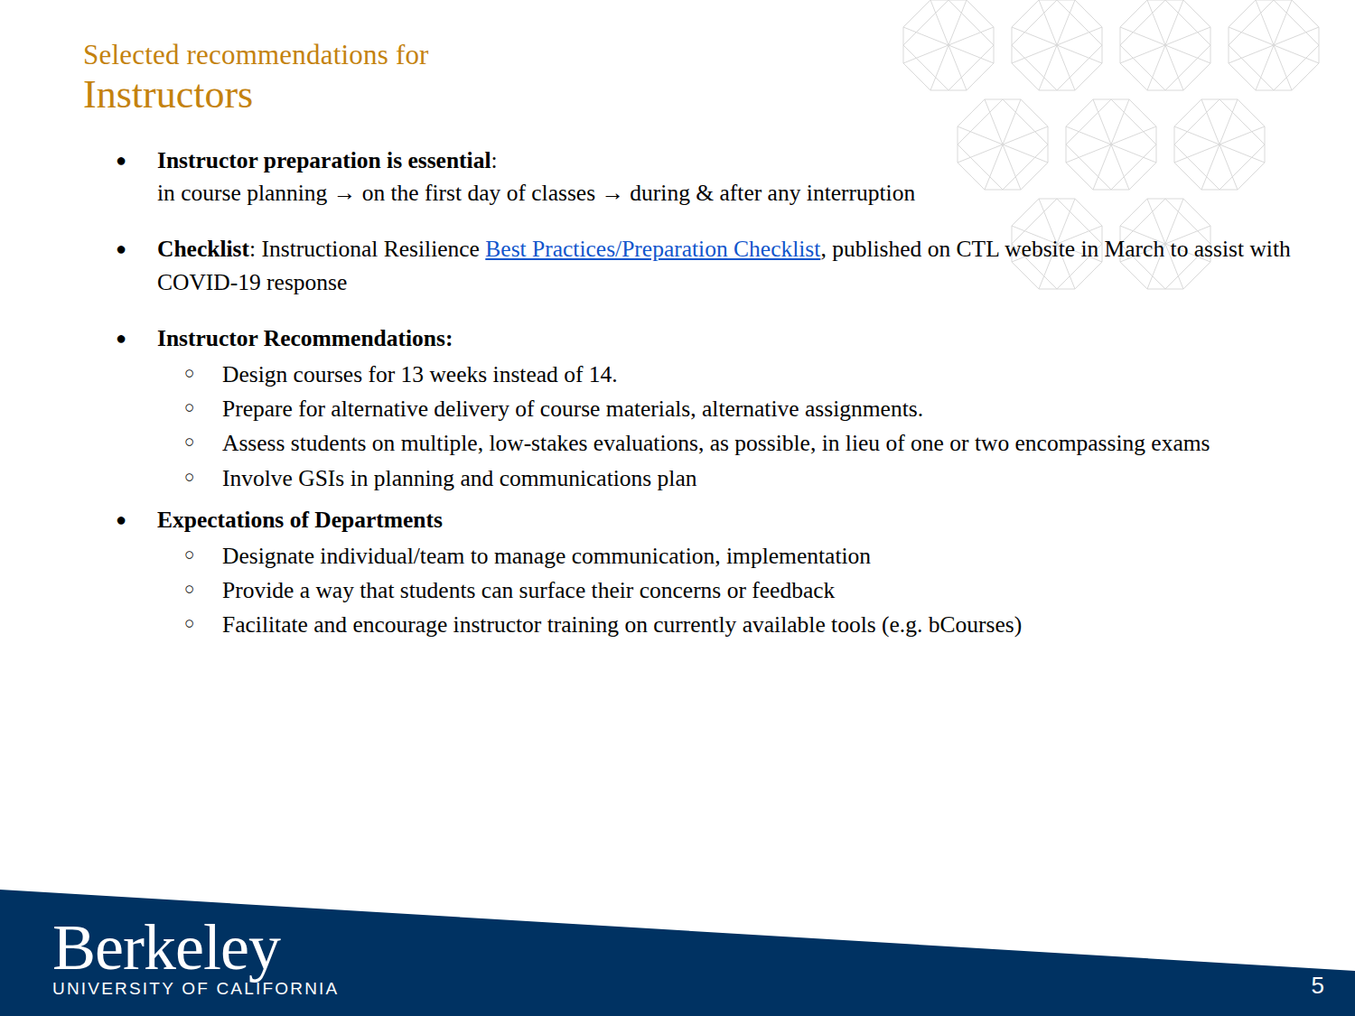Selected recommendations for
Instructors
Instructor preparation is essential:
in course planning → on the first day of classes → during & after any interruption
Checklist: Instructional Resilience Best Practices/Preparation Checklist, published on CTL website in March to assist with COVID-19 response
Instructor Recommendations:
Design courses for 13 weeks instead of 14.
Prepare for alternative delivery of course materials, alternative assignments.
Assess students on multiple, low-stakes evaluations, as possible, in lieu of one or two encompassing exams
Involve GSIs in planning and communications plan
Expectations of Departments
Designate individual/team to manage communication, implementation
Provide a way that students can surface their concerns or feedback
Facilitate and encourage instructor training on currently available tools (e.g. bCourses)
Berkeley
UNIVERSITY OF CALIFORNIA
5